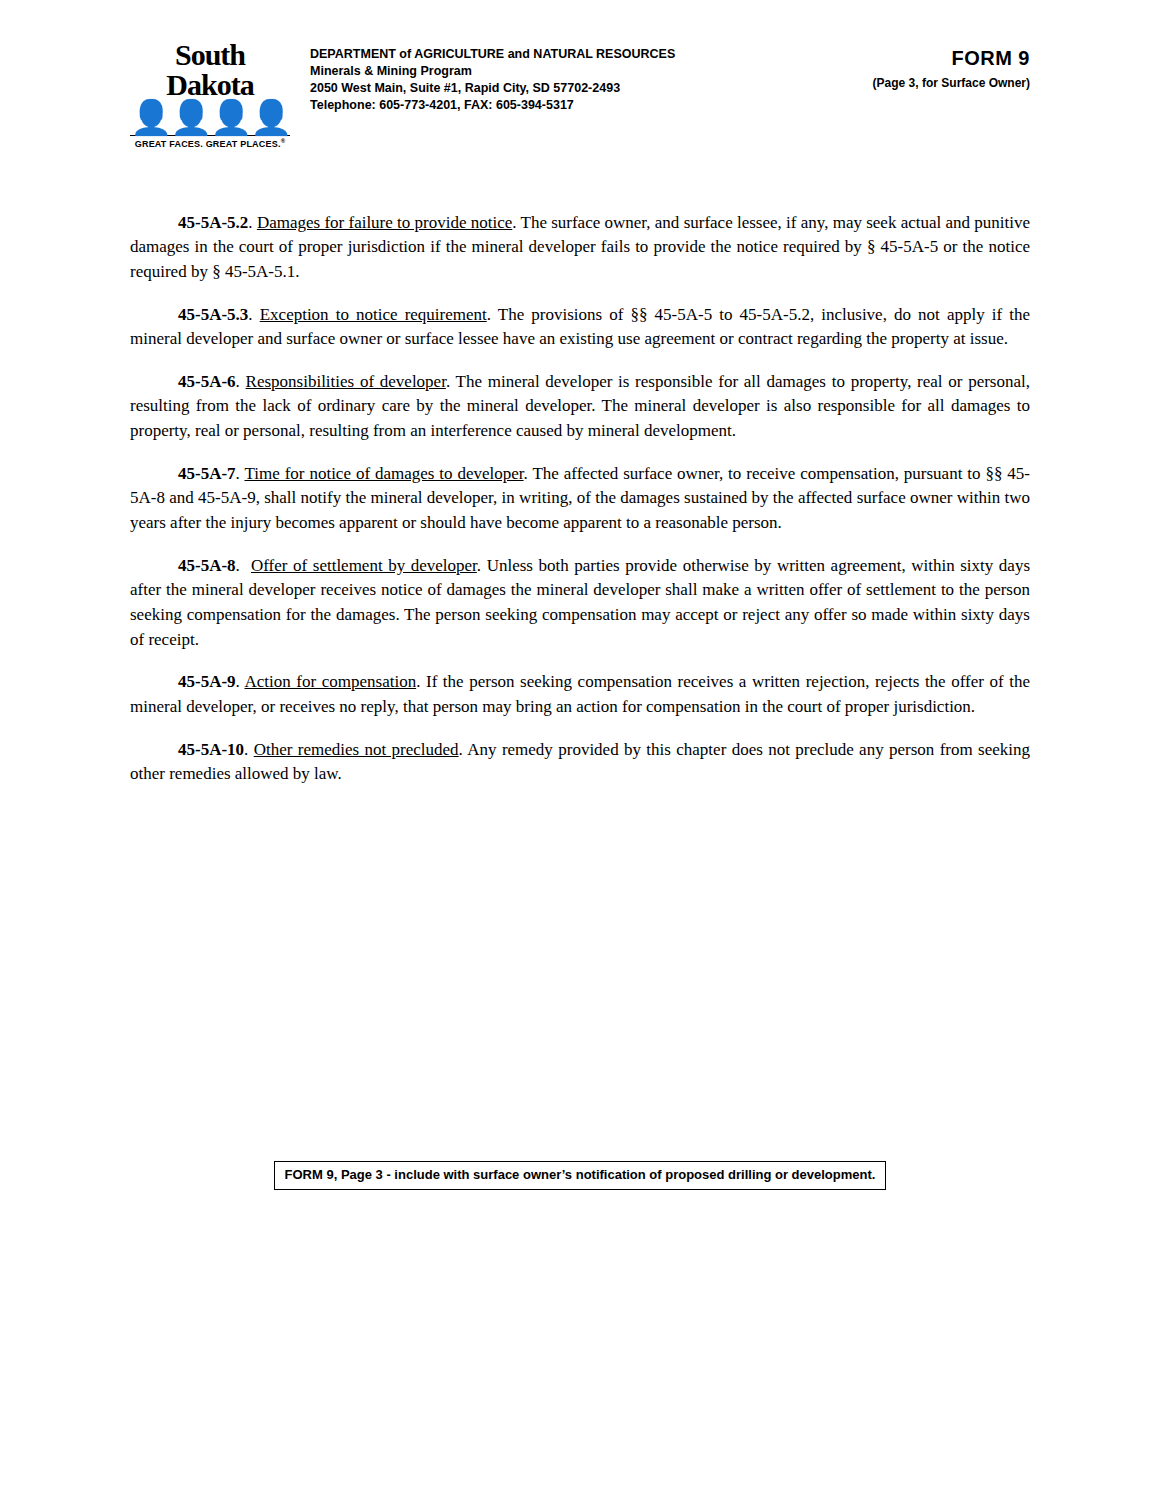South Dakota
👤👤👤👤
GREAT FACES. GREAT PLACES.®
DEPARTMENT of AGRICULTURE and NATURAL RESOURCES
Minerals & Mining Program
2050 West Main, Suite #1, Rapid City, SD 57702-2493
Telephone: 605-773-4201, FAX: 605-394-5317
FORM 9
(Page 3, for Surface Owner)
45-5A-5.2. Damages for failure to provide notice. The surface owner, and surface lessee, if any, may seek actual and punitive damages in the court of proper jurisdiction if the mineral developer fails to provide the notice required by § 45-5A-5 or the notice required by § 45-5A-5.1.
45-5A-5.3. Exception to notice requirement. The provisions of §§ 45-5A-5 to 45-5A-5.2, inclusive, do not apply if the mineral developer and surface owner or surface lessee have an existing use agreement or contract regarding the property at issue.
45-5A-6. Responsibilities of developer. The mineral developer is responsible for all damages to property, real or personal, resulting from the lack of ordinary care by the mineral developer. The mineral developer is also responsible for all damages to property, real or personal, resulting from an interference caused by mineral development.
45-5A-7. Time for notice of damages to developer. The affected surface owner, to receive compensation, pursuant to §§ 45-5A-8 and 45-5A-9, shall notify the mineral developer, in writing, of the damages sustained by the affected surface owner within two years after the injury becomes apparent or should have become apparent to a reasonable person.
45-5A-8. Offer of settlement by developer. Unless both parties provide otherwise by written agreement, within sixty days after the mineral developer receives notice of damages the mineral developer shall make a written offer of settlement to the person seeking compensation for the damages. The person seeking compensation may accept or reject any offer so made within sixty days of receipt.
45-5A-9. Action for compensation. If the person seeking compensation receives a written rejection, rejects the offer of the mineral developer, or receives no reply, that person may bring an action for compensation in the court of proper jurisdiction.
45-5A-10. Other remedies not precluded. Any remedy provided by this chapter does not preclude any person from seeking other remedies allowed by law.
FORM 9, Page 3 - include with surface owner’s notification of proposed drilling or development.